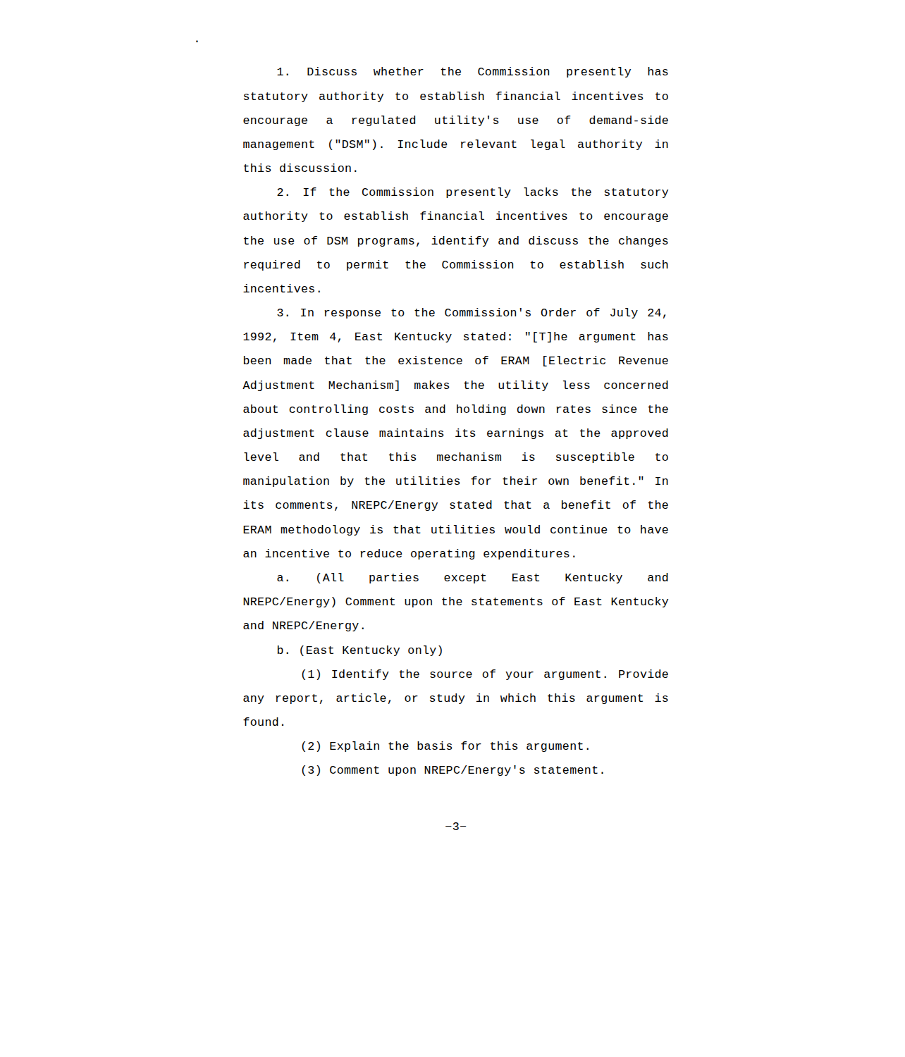·
1. Discuss whether the Commission presently has statutory authority to establish financial incentives to encourage a regulated utility's use of demand-side management ("DSM"). Include relevant legal authority in this discussion.
2. If the Commission presently lacks the statutory authority to establish financial incentives to encourage the use of DSM programs, identify and discuss the changes required to permit the Commission to establish such incentives.
3. In response to the Commission's Order of July 24, 1992, Item 4, East Kentucky stated: "[T]he argument has been made that the existence of ERAM [Electric Revenue Adjustment Mechanism] makes the utility less concerned about controlling costs and holding down rates since the adjustment clause maintains its earnings at the approved level and that this mechanism is susceptible to manipulation by the utilities for their own benefit." In its comments, NREPC/Energy stated that a benefit of the ERAM methodology is that utilities would continue to have an incentive to reduce operating expenditures.
a. (All parties except East Kentucky and NREPC/Energy) Comment upon the statements of East Kentucky and NREPC/Energy.
b. (East Kentucky only)
(1) Identify the source of your argument. Provide any report, article, or study in which this argument is found.
(2) Explain the basis for this argument.
(3) Comment upon NREPC/Energy's statement.
−3−